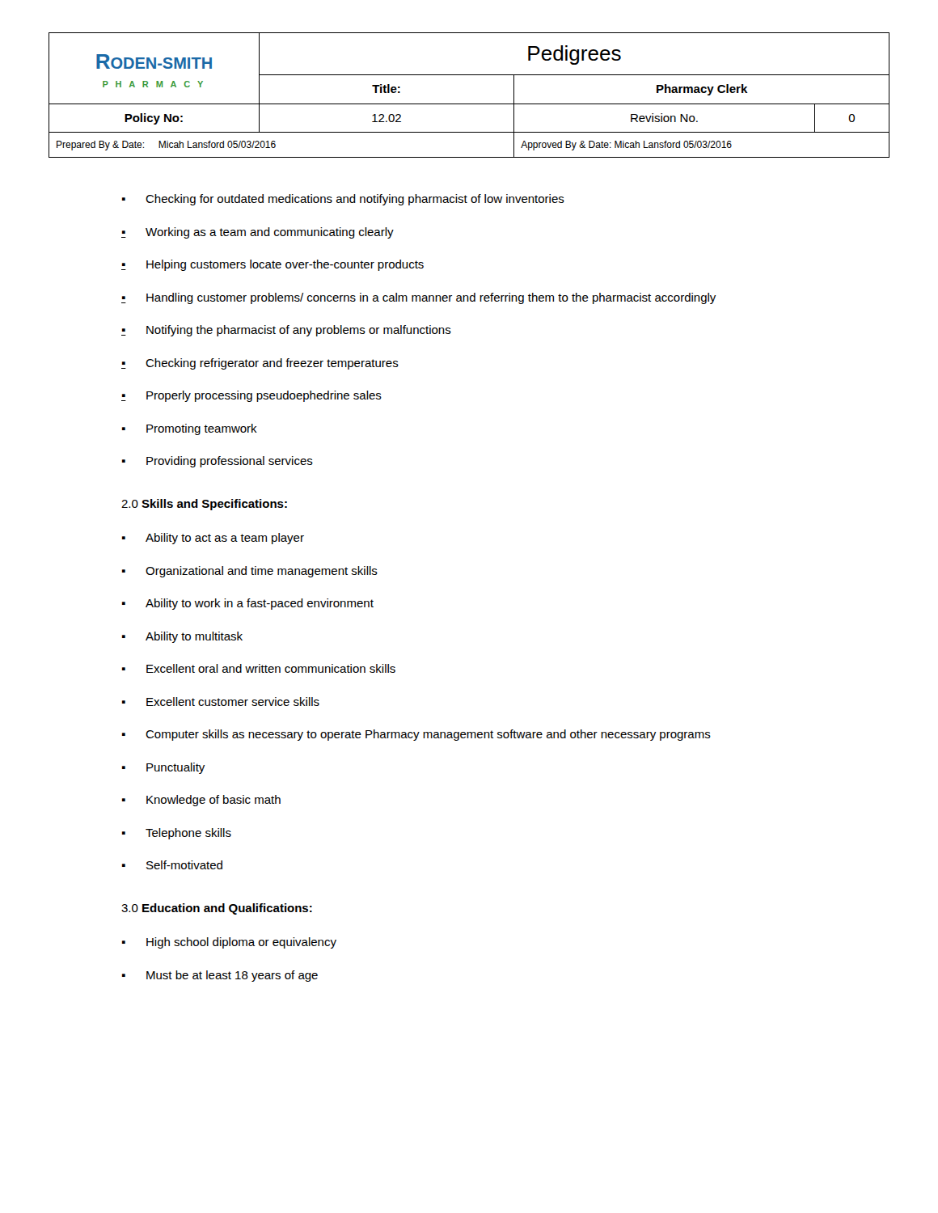| R ODEN-SMITH P H A R M A C Y | Pedigrees |
| Title: | Pharmacy Clerk |
| Policy No: | 12.02 | Revision No. | 0 |
| Prepared By & Date: Micah Lansford 05/03/2016 | Approved By & Date: Micah Lansford 05/03/2016 |
Checking for outdated medications and notifying pharmacist of low inventories
Working as a team and communicating clearly
Helping customers locate over-the-counter products
Handling customer problems/ concerns in a calm manner and referring them to the pharmacist accordingly
Notifying the pharmacist of any problems or malfunctions
Checking refrigerator and freezer temperatures
Properly processing pseudoephedrine sales
Promoting teamwork
Providing professional services
2.0 Skills and Specifications:
Ability to act as a team player
Organizational and time management skills
Ability to work in a fast-paced environment
Ability to multitask
Excellent oral and written communication skills
Excellent customer service skills
Computer skills as necessary to operate Pharmacy management software and other necessary programs
Punctuality
Knowledge of basic math
Telephone skills
Self-motivated
3.0 Education and Qualifications:
High school diploma or equivalency
Must be at least 18 years of age